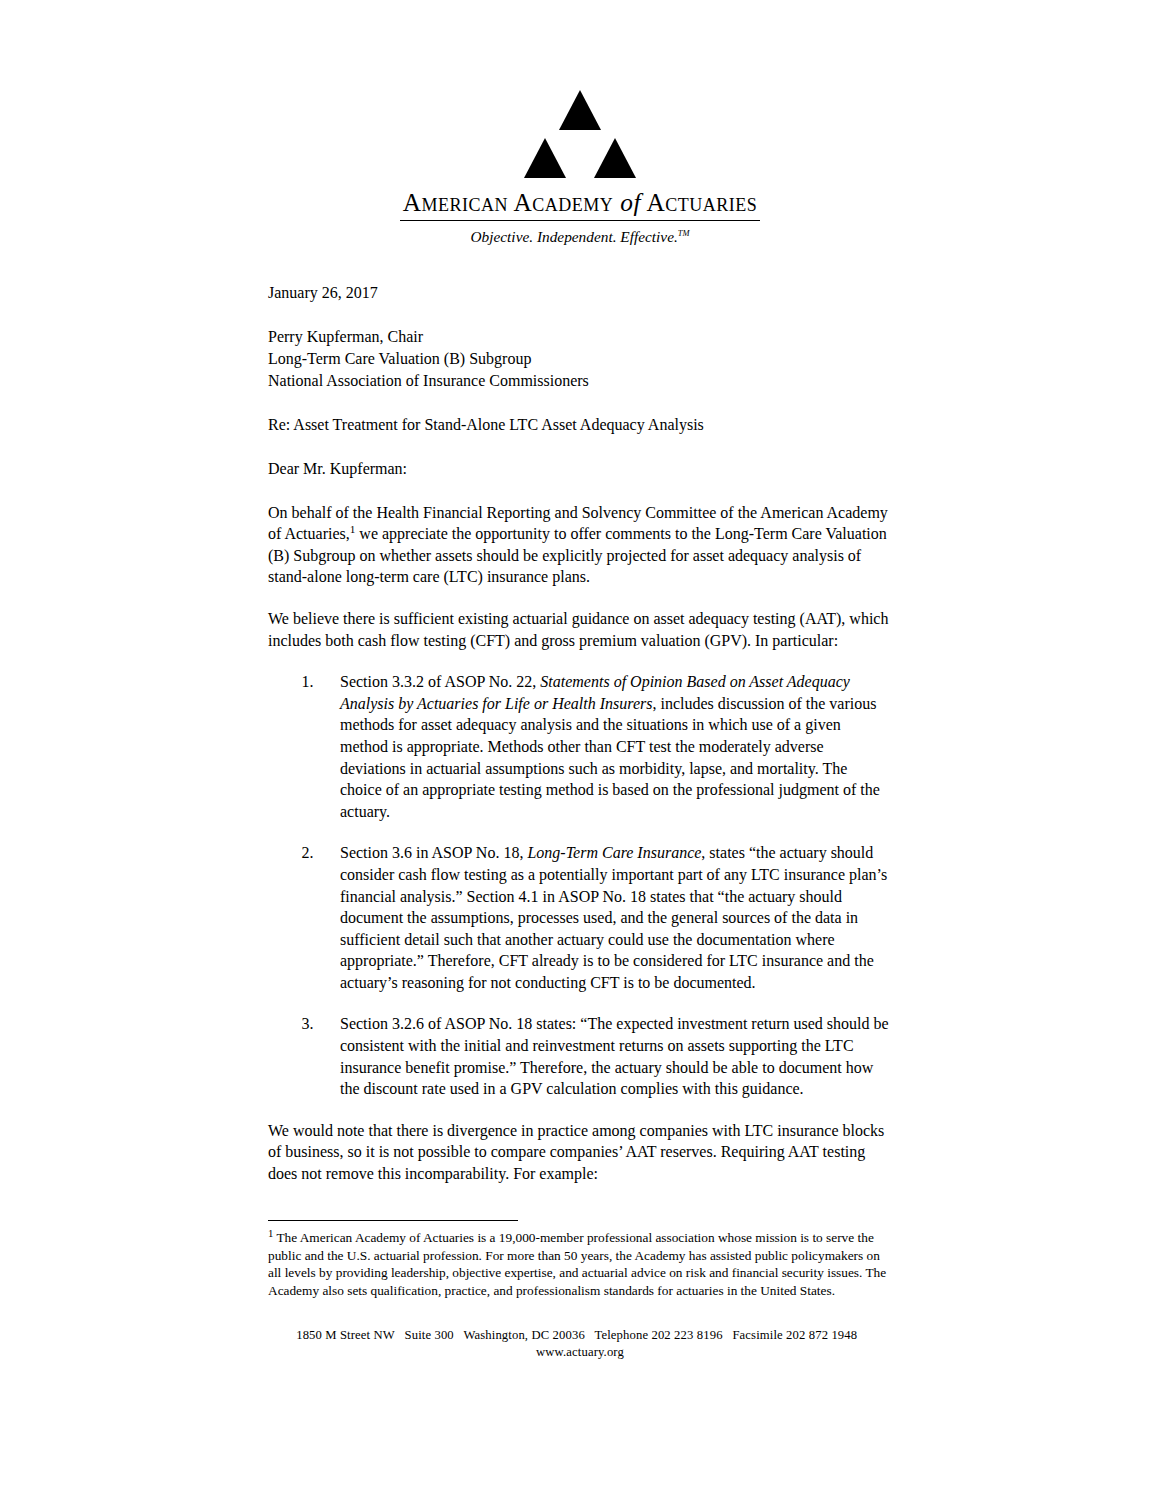American Academy of Actuaries
Objective. Independent. Effective.TM
January 26, 2017
Perry Kupferman, Chair
Long-Term Care Valuation (B) Subgroup
National Association of Insurance Commissioners
Re: Asset Treatment for Stand-Alone LTC Asset Adequacy Analysis
Dear Mr. Kupferman:
On behalf of the Health Financial Reporting and Solvency Committee of the American Academy of Actuaries,1 we appreciate the opportunity to offer comments to the Long-Term Care Valuation (B) Subgroup on whether assets should be explicitly projected for asset adequacy analysis of stand-alone long-term care (LTC) insurance plans.
We believe there is sufficient existing actuarial guidance on asset adequacy testing (AAT), which includes both cash flow testing (CFT) and gross premium valuation (GPV). In particular:
Section 3.3.2 of ASOP No. 22, Statements of Opinion Based on Asset Adequacy Analysis by Actuaries for Life or Health Insurers, includes discussion of the various methods for asset adequacy analysis and the situations in which use of a given method is appropriate. Methods other than CFT test the moderately adverse deviations in actuarial assumptions such as morbidity, lapse, and mortality. The choice of an appropriate testing method is based on the professional judgment of the actuary.
Section 3.6 in ASOP No. 18, Long-Term Care Insurance, states “the actuary should consider cash flow testing as a potentially important part of any LTC insurance plan’s financial analysis.” Section 4.1 in ASOP No. 18 states that “the actuary should document the assumptions, processes used, and the general sources of the data in sufficient detail such that another actuary could use the documentation where appropriate.” Therefore, CFT already is to be considered for LTC insurance and the actuary’s reasoning for not conducting CFT is to be documented.
Section 3.2.6 of ASOP No. 18 states: “The expected investment return used should be consistent with the initial and reinvestment returns on assets supporting the LTC insurance benefit promise.” Therefore, the actuary should be able to document how the discount rate used in a GPV calculation complies with this guidance.
We would note that there is divergence in practice among companies with LTC insurance blocks of business, so it is not possible to compare companies’ AAT reserves. Requiring AAT testing does not remove this incomparability. For example:
1 The American Academy of Actuaries is a 19,000-member professional association whose mission is to serve the public and the U.S. actuarial profession. For more than 50 years, the Academy has assisted public policymakers on all levels by providing leadership, objective expertise, and actuarial advice on risk and financial security issues. The Academy also sets qualification, practice, and professionalism standards for actuaries in the United States.
1850 M Street NW Suite 300 Washington, DC 20036 Telephone 202 223 8196 Facsimile 202 872 1948 www.actuary.org